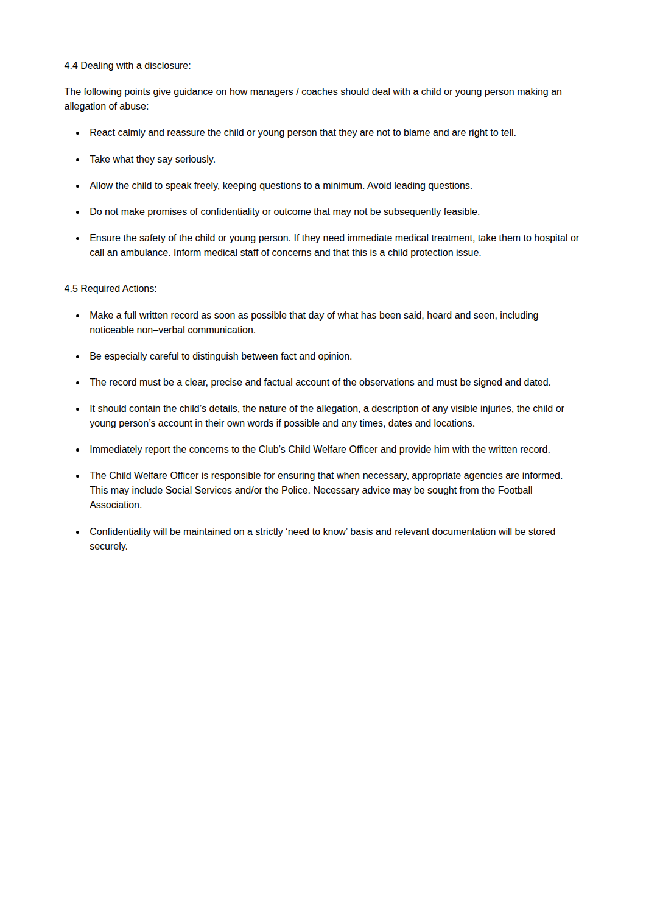4.4 Dealing with a disclosure:
The following points give guidance on how managers / coaches should deal with a child or young person making an allegation of abuse:
React calmly and reassure the child or young person that they are not to blame and are right to tell.
Take what they say seriously.
Allow the child to speak freely, keeping questions to a minimum. Avoid leading questions.
Do not make promises of confidentiality or outcome that may not be subsequently feasible.
Ensure the safety of the child or young person. If they need immediate medical treatment, take them to hospital or call an ambulance. Inform medical staff of concerns and that this is a child protection issue.
4.5 Required Actions:
Make a full written record as soon as possible that day of what has been said, heard and seen, including noticeable non–verbal communication.
Be especially careful to distinguish between fact and opinion.
The record must be a clear, precise and factual account of the observations and must be signed and dated.
It should contain the child’s details, the nature of the allegation, a description of any visible injuries, the child or young person’s account in their own words if possible and any times, dates and locations.
Immediately report the concerns to the Club’s Child Welfare Officer and provide him with the written record.
The Child Welfare Officer is responsible for ensuring that when necessary, appropriate agencies are informed. This may include Social Services and/or the Police. Necessary advice may be sought from the Football Association.
Confidentiality will be maintained on a strictly ‘need to know’ basis and relevant documentation will be stored securely.